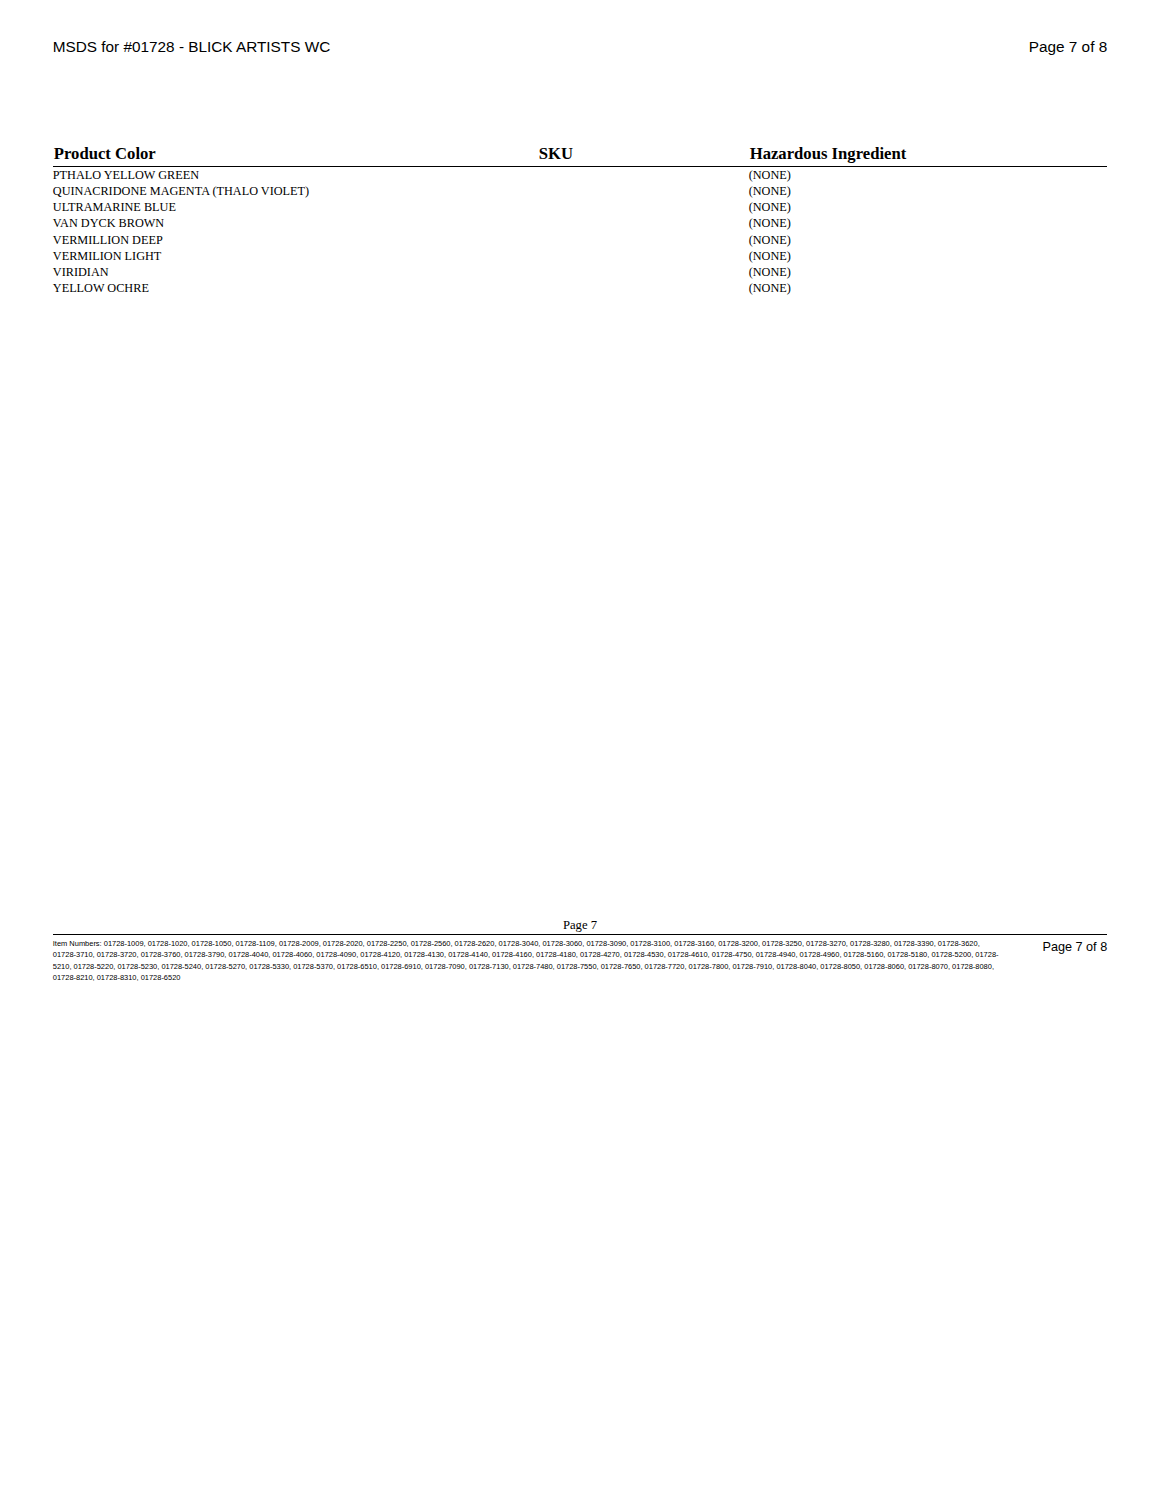MSDS for #01728 - BLICK ARTISTS WC
Page 7 of 8
| Product Color | SKU | Hazardous Ingredient |
| --- | --- | --- |
| PTHALO YELLOW GREEN | | (NONE) |
| QUINACRIDONE MAGENTA (THALO VIOLET) | | (NONE) |
| ULTRAMARINE BLUE | | (NONE) |
| VAN DYCK BROWN | | (NONE) |
| VERMILLION DEEP | | (NONE) |
| VERMILION LIGHT | | (NONE) |
| VIRIDIAN | | (NONE) |
| YELLOW OCHRE | | (NONE) |
Page 7
Page 7 of 8 Item Numbers: 01728-1009, 01728-1020, 01728-1050, 01728-1109, 01728-2009, 01728-2020, 01728-2250, 01728-2560, 01728-2620, 01728-3040, 01728-3060, 01728-3090, 01728-3100, 01728-3160, 01728-3200, 01728-3250, 01728-3270, 01728-3280, 01728-3390, 01728-3620, 01728-3710, 01728-3720, 01728-3760, 01728-3790, 01728-4040, 01728-4060, 01728-4090, 01728-4120, 01728-4130, 01728-4140, 01728-4160, 01728-4180, 01728-4270, 01728-4530, 01728-4610, 01728-4750, 01728-4940, 01728-4960, 01728-5160, 01728-5180, 01728-5200, 01728-5210, 01728-5220, 01728-5230, 01728-5240, 01728-5270, 01728-5330, 01728-5370, 01728-6510, 01728-6910, 01728-7090, 01728-7130, 01728-7480, 01728-7550, 01728-7650, 01728-7720, 01728-7800, 01728-7910, 01728-8040, 01728-8050, 01728-8060, 01728-8070, 01728-8080, 01728-8210, 01728-8310, 01728-6520